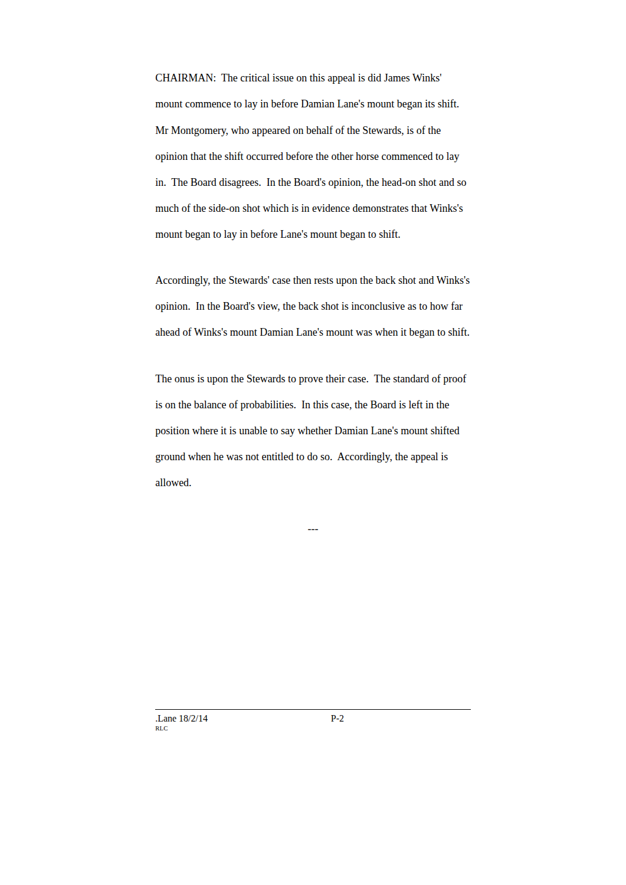CHAIRMAN: The critical issue on this appeal is did James Winks' mount commence to lay in before Damian Lane's mount began its shift.
Mr Montgomery, who appeared on behalf of the Stewards, is of the opinion that the shift occurred before the other horse commenced to lay in. The Board disagrees. In the Board's opinion, the head-on shot and so much of the side-on shot which is in evidence demonstrates that Winks's mount began to lay in before Lane's mount began to shift.
Accordingly, the Stewards' case then rests upon the back shot and Winks's opinion. In the Board's view, the back shot is inconclusive as to how far ahead of Winks's mount Damian Lane's mount was when it began to shift.
The onus is upon the Stewards to prove their case. The standard of proof is on the balance of probabilities. In this case, the Board is left in the position where it is unable to say whether Damian Lane's mount shifted ground when he was not entitled to do so. Accordingly, the appeal is allowed.
---
.Lane 18/2/14
P-2
RLC